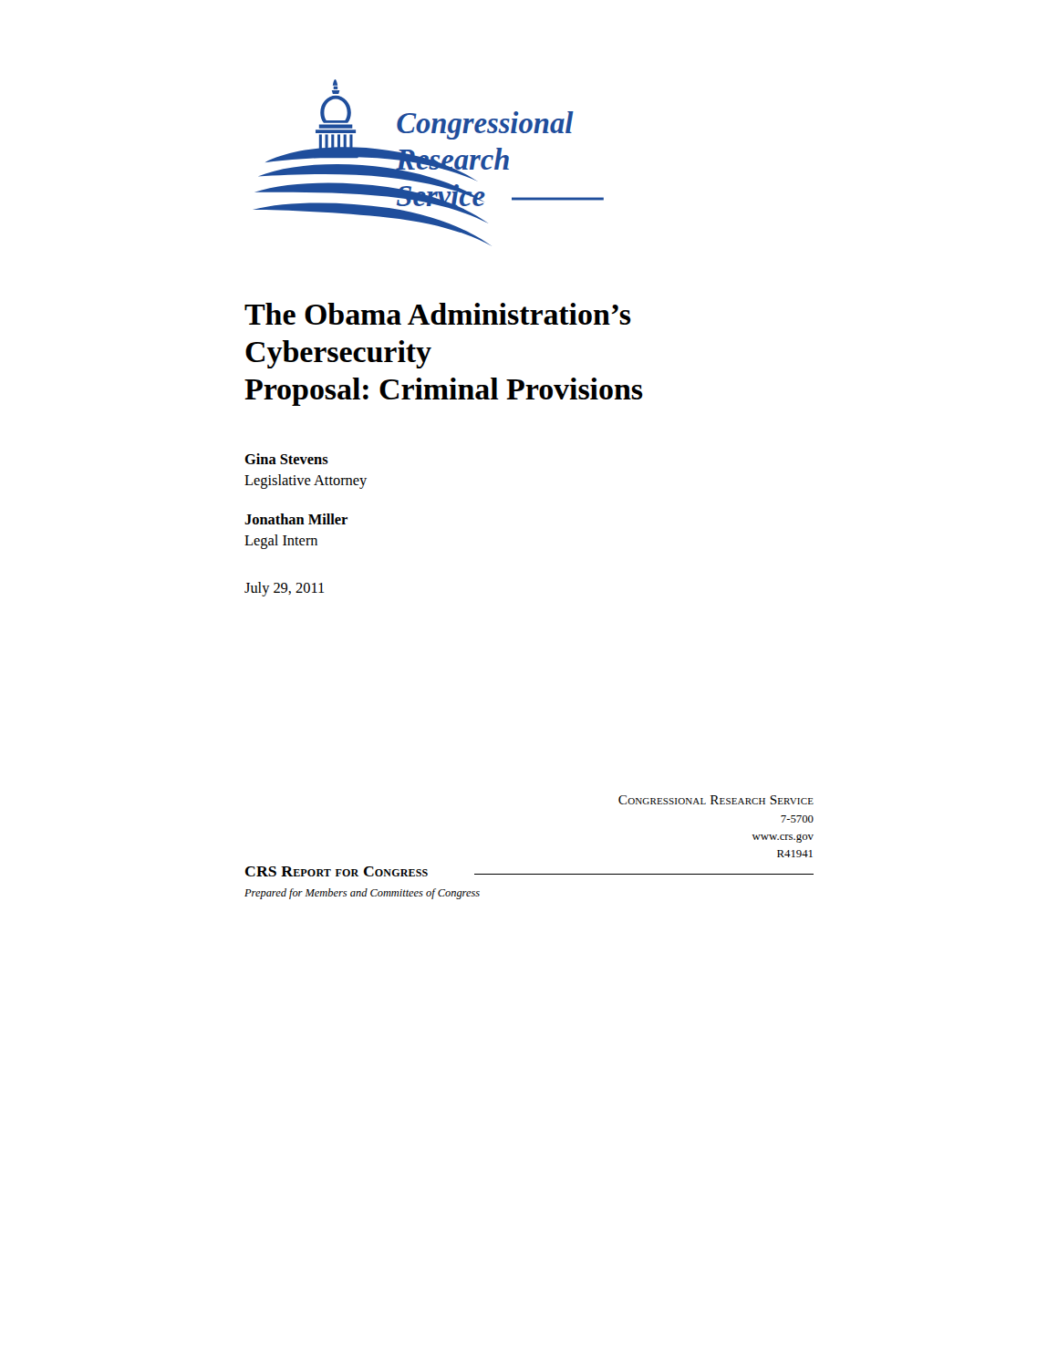Congressional Research Service
The Obama Administration’s Cybersecurity
Proposal: Criminal Provisions
Gina Stevens
Legislative Attorney
Jonathan Miller
Legal Intern
July 29, 2011
Congressional Research Service
7-5700
www.crs.gov
R41941
CRS Report for Congress
Prepared for Members and Committees of Congress